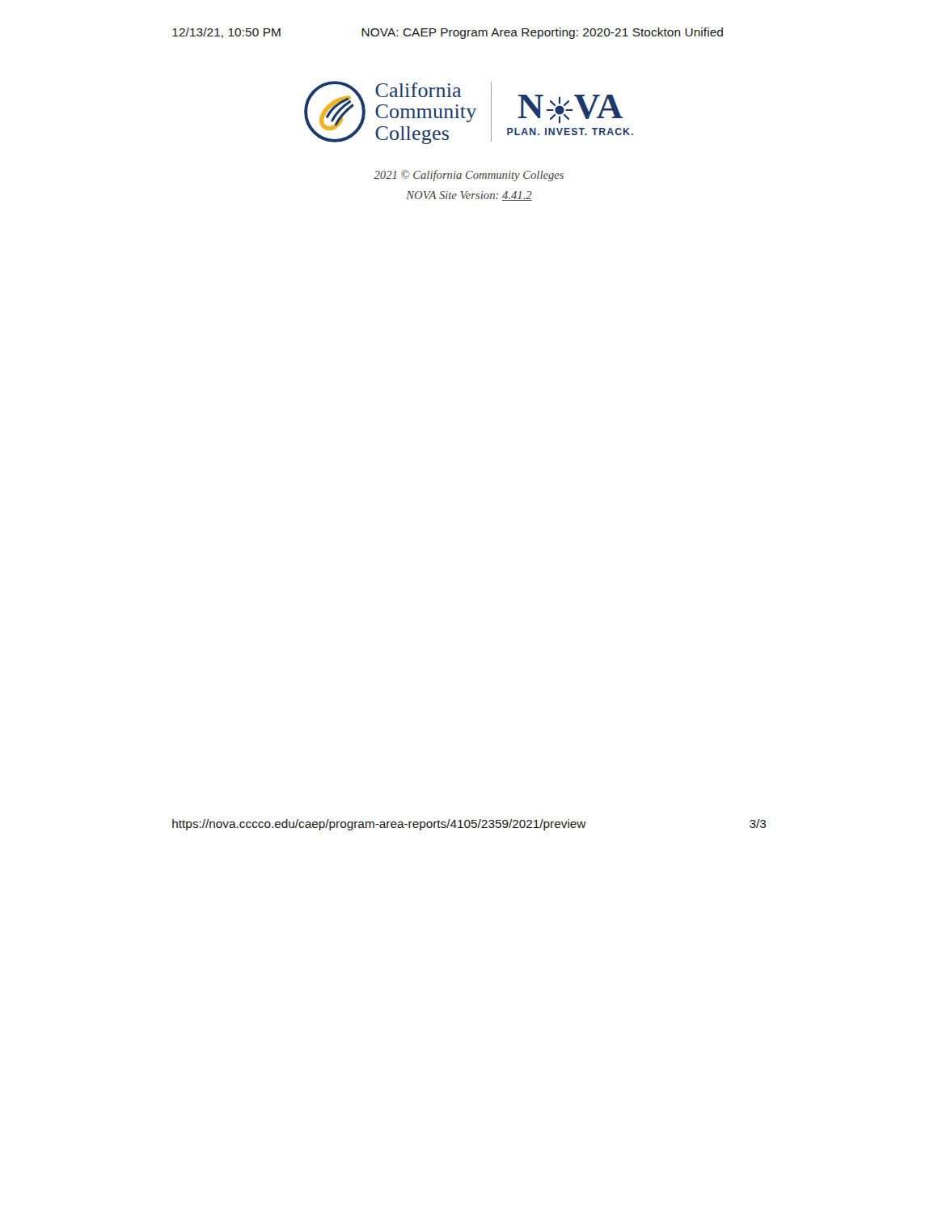12/13/21, 10:50 PM NOVA: CAEP Program Area Reporting: 2020-21 Stockton Unified
California
Community
Colleges
N VA
PLAN. INVEST. TRACK.
2021 © California Community Colleges
NOVA Site Version: 4.41.2
https://nova.cccco.edu/caep/program-area-reports/4105/2359/2021/preview 3/3